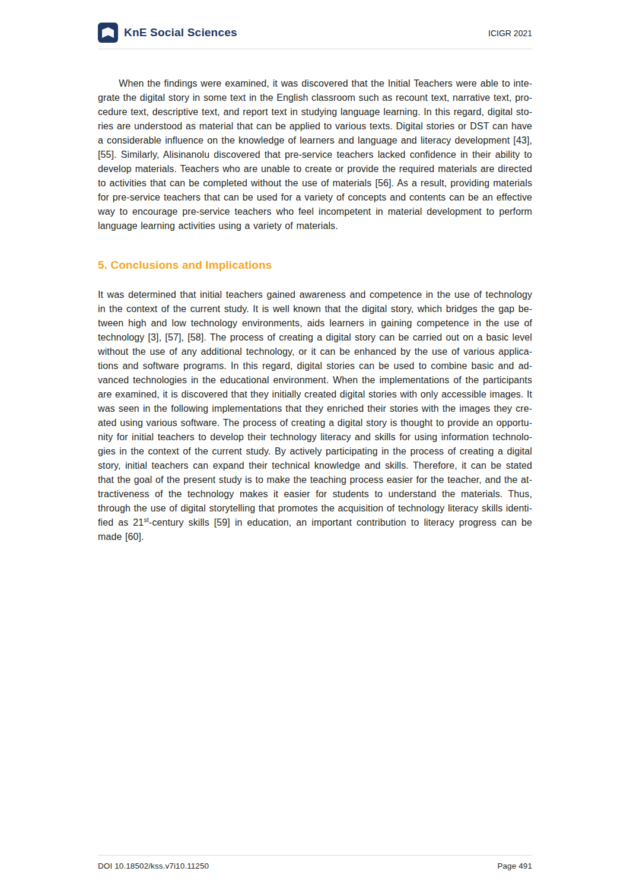KnE Social Sciences
ICIGR 2021
When the findings were examined, it was discovered that the Initial Teachers were able to integrate the digital story in some text in the English classroom such as recount text, narrative text, procedure text, descriptive text, and report text in studying language learning. In this regard, digital stories are understood as material that can be applied to various texts. Digital stories or DST can have a considerable influence on the knowledge of learners and language and literacy development [43], [55]. Similarly, Alisinanolu discovered that pre-service teachers lacked confidence in their ability to develop materials. Teachers who are unable to create or provide the required materials are directed to activities that can be completed without the use of materials [56]. As a result, providing materials for pre-service teachers that can be used for a variety of concepts and contents can be an effective way to encourage pre-service teachers who feel incompetent in material development to perform language learning activities using a variety of materials.
5. Conclusions and Implications
It was determined that initial teachers gained awareness and competence in the use of technology in the context of the current study. It is well known that the digital story, which bridges the gap between high and low technology environments, aids learners in gaining competence in the use of technology [3], [57], [58]. The process of creating a digital story can be carried out on a basic level without the use of any additional technology, or it can be enhanced by the use of various applications and software programs. In this regard, digital stories can be used to combine basic and advanced technologies in the educational environment. When the implementations of the participants are examined, it is discovered that they initially created digital stories with only accessible images. It was seen in the following implementations that they enriched their stories with the images they created using various software. The process of creating a digital story is thought to provide an opportunity for initial teachers to develop their technology literacy and skills for using information technologies in the context of the current study. By actively participating in the process of creating a digital story, initial teachers can expand their technical knowledge and skills. Therefore, it can be stated that the goal of the present study is to make the teaching process easier for the teacher, and the attractiveness of the technology makes it easier for students to understand the materials. Thus, through the use of digital storytelling that promotes the acquisition of technology literacy skills identified as 21st-century skills [59] in education, an important contribution to literacy progress can be made [60].
DOI 10.18502/kss.v7i10.11250
Page 491